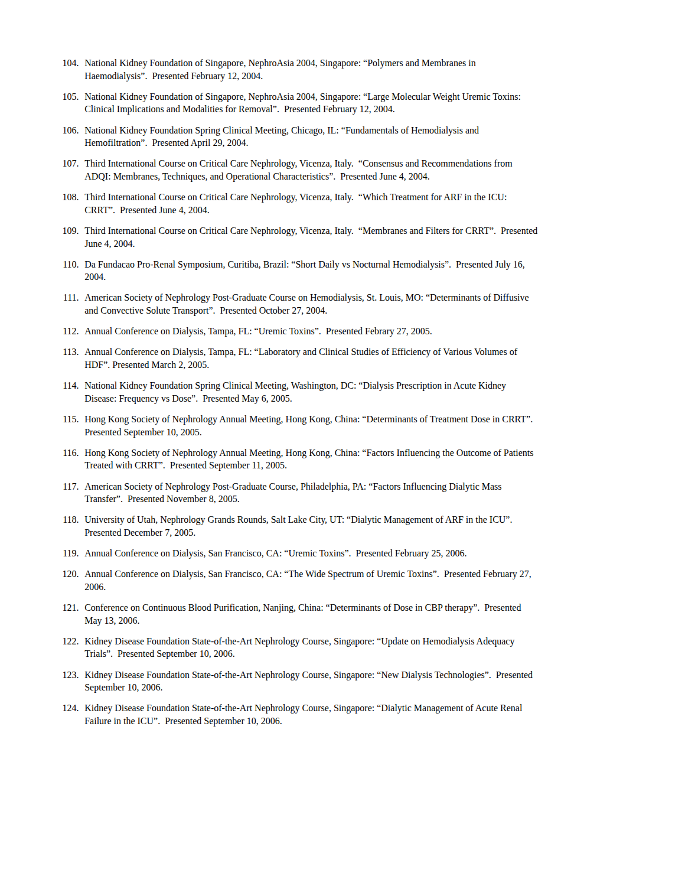National Kidney Foundation of Singapore, NephroAsia 2004, Singapore: “Polymers and Membranes in Haemodialysis”. Presented February 12, 2004.
National Kidney Foundation of Singapore, NephroAsia 2004, Singapore: “Large Molecular Weight Uremic Toxins: Clinical Implications and Modalities for Removal”. Presented February 12, 2004.
National Kidney Foundation Spring Clinical Meeting, Chicago, IL: “Fundamentals of Hemodialysis and Hemofiltration”. Presented April 29, 2004.
Third International Course on Critical Care Nephrology, Vicenza, Italy. “Consensus and Recommendations from ADQI: Membranes, Techniques, and Operational Characteristics”. Presented June 4, 2004.
Third International Course on Critical Care Nephrology, Vicenza, Italy. “Which Treatment for ARF in the ICU: CRRT”. Presented June 4, 2004.
Third International Course on Critical Care Nephrology, Vicenza, Italy. “Membranes and Filters for CRRT”. Presented June 4, 2004.
Da Fundacao Pro-Renal Symposium, Curitiba, Brazil: “Short Daily vs Nocturnal Hemodialysis”. Presented July 16, 2004.
American Society of Nephrology Post-Graduate Course on Hemodialysis, St. Louis, MO: “Determinants of Diffusive and Convective Solute Transport”. Presented October 27, 2004.
Annual Conference on Dialysis, Tampa, FL: “Uremic Toxins”. Presented Febrary 27, 2005.
Annual Conference on Dialysis, Tampa, FL: “Laboratory and Clinical Studies of Efficiency of Various Volumes of HDF”. Presented March 2, 2005.
National Kidney Foundation Spring Clinical Meeting, Washington, DC: “Dialysis Prescription in Acute Kidney Disease: Frequency vs Dose”. Presented May 6, 2005.
Hong Kong Society of Nephrology Annual Meeting, Hong Kong, China: “Determinants of Treatment Dose in CRRT”. Presented September 10, 2005.
Hong Kong Society of Nephrology Annual Meeting, Hong Kong, China: “Factors Influencing the Outcome of Patients Treated with CRRT”. Presented September 11, 2005.
American Society of Nephrology Post-Graduate Course, Philadelphia, PA: “Factors Influencing Dialytic Mass Transfer”. Presented November 8, 2005.
University of Utah, Nephrology Grands Rounds, Salt Lake City, UT: “Dialytic Management of ARF in the ICU”. Presented December 7, 2005.
Annual Conference on Dialysis, San Francisco, CA: “Uremic Toxins”. Presented February 25, 2006.
Annual Conference on Dialysis, San Francisco, CA: “The Wide Spectrum of Uremic Toxins”. Presented February 27, 2006.
Conference on Continuous Blood Purification, Nanjing, China: “Determinants of Dose in CBP therapy”. Presented May 13, 2006.
Kidney Disease Foundation State-of-the-Art Nephrology Course, Singapore: “Update on Hemodialysis Adequacy Trials”. Presented September 10, 2006.
Kidney Disease Foundation State-of-the-Art Nephrology Course, Singapore: “New Dialysis Technologies”. Presented September 10, 2006.
Kidney Disease Foundation State-of-the-Art Nephrology Course, Singapore: “Dialytic Management of Acute Renal Failure in the ICU”. Presented September 10, 2006.